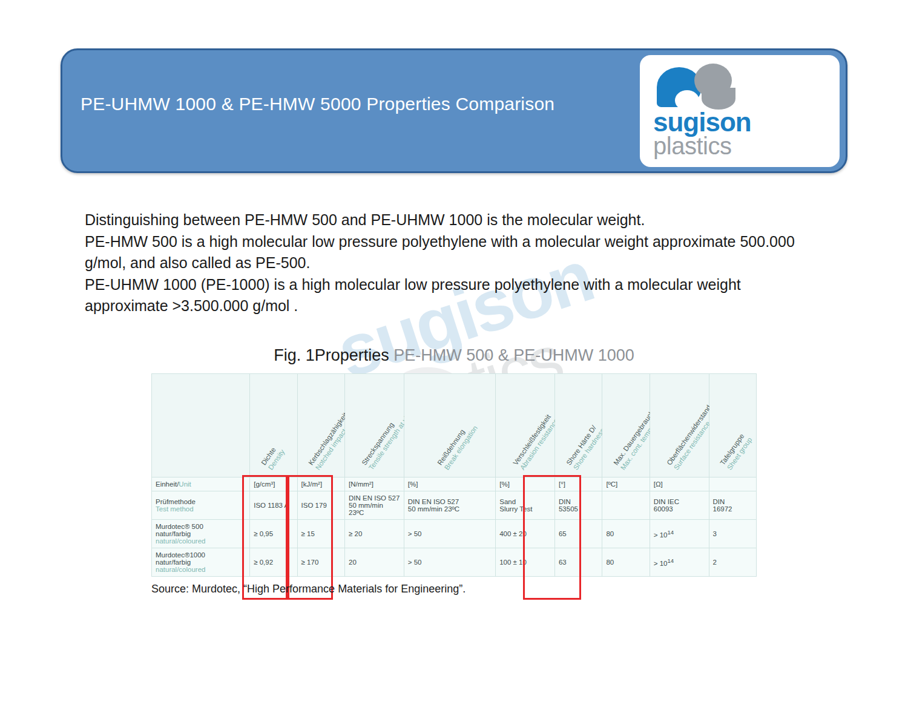PE-UHMW 1000 & PE-HMW 5000 Properties Comparison
sugison
plastics
sugison
plastics
Distinguishing between PE-HMW 500 and PE-UHMW 1000 is the molecular weight.
PE-HMW 500 is a high molecular low pressure polyethylene with a molecular weight approximate 500.000 g/mol, and also called as PE-500.
PE-UHMW 1000 (PE-1000) is a high molecular low pressure polyethylene with a molecular weight approximate >3.500.000 g/mol .
Fig. 1Properties PE-HMW 500 & PE-UHMW 1000
| | Dichte Density | Kerbschlagzähigkeit Notched impact strength | Streckspannung Tensile strength at yield | Reißdehnung Break elongation | Verschleißfestigkeit Abrasion resistance | Shore Härte D/ Shore hardness D | Max. Dauergebrauchstemp. Max. cont. temperature | Oberflächenwiderstand Surface resistance | Tafelgruppe Sheet group |
| --- | --- | --- | --- | --- | --- | --- | --- | --- | --- |
| Einheit/ Unit | [g/cm³] | [kJ/m²] | [N/mm²] | [%] | [%] | [°] | [ºC] | [Ω] | |
| Prüfmethode Test method | ISO 1183 A | ISO 179 | DIN EN ISO 527 50 mm/min 23ºC | DIN EN ISO 527 50 mm/min 23ºC | Sand Slurry Test | DIN 53505 | | DIN IEC 60093 | DIN 16972 |
| Murdotec® 500 natur/farbig natural/coloured | ≥ 0,95 | ≥ 15 | ≥ 20 | > 50 | 400 ± 20 | 65 | 80 | > 10 14 | 3 |
| Murdotec®1000 natur/farbig natural/coloured | ≥ 0,92 | ≥ 170 | 20 | > 50 | 100 ± 10 | 63 | 80 | > 10 14 | 2 |
Source: Murdotec, “High Performance Materials for Engineering”.